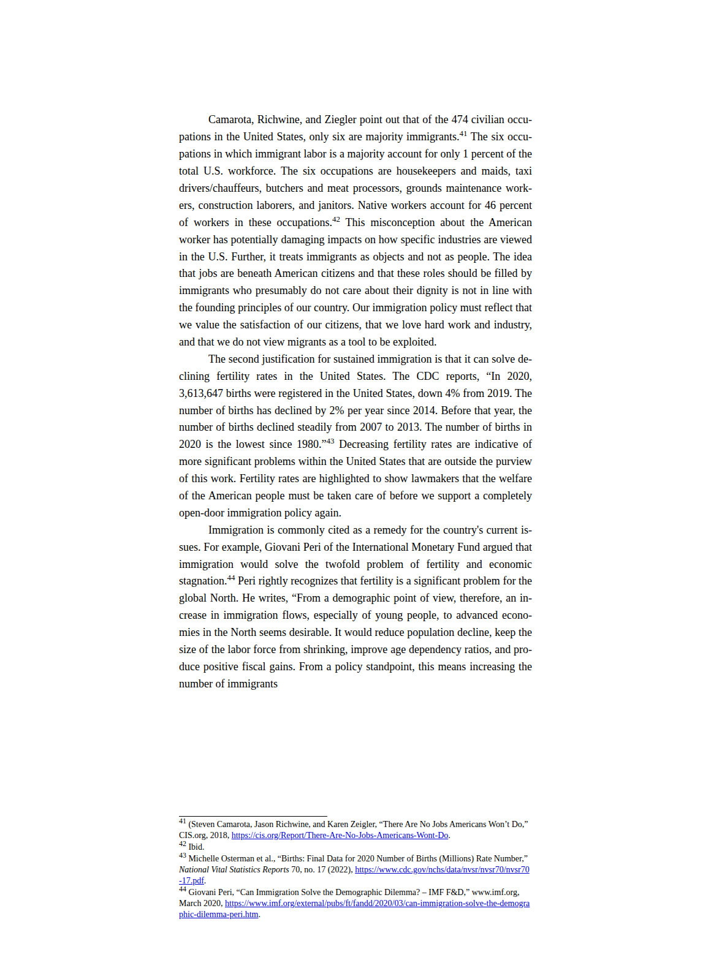Camarota, Richwine, and Ziegler point out that of the 474 civilian occupations in the United States, only six are majority immigrants.41 The six occupations in which immigrant labor is a majority account for only 1 percent of the total U.S. workforce. The six occupations are housekeepers and maids, taxi drivers/chauffeurs, butchers and meat processors, grounds maintenance workers, construction laborers, and janitors. Native workers account for 46 percent of workers in these occupations.42 This misconception about the American worker has potentially damaging impacts on how specific industries are viewed in the U.S. Further, it treats immigrants as objects and not as people. The idea that jobs are beneath American citizens and that these roles should be filled by immigrants who presumably do not care about their dignity is not in line with the founding principles of our country. Our immigration policy must reflect that we value the satisfaction of our citizens, that we love hard work and industry, and that we do not view migrants as a tool to be exploited.
The second justification for sustained immigration is that it can solve declining fertility rates in the United States. The CDC reports, “In 2020, 3,613,647 births were registered in the United States, down 4% from 2019. The number of births has declined by 2% per year since 2014. Before that year, the number of births declined steadily from 2007 to 2013. The number of births in 2020 is the lowest since 1980.”43 Decreasing fertility rates are indicative of more significant problems within the United States that are outside the purview of this work. Fertility rates are highlighted to show lawmakers that the welfare of the American people must be taken care of before we support a completely open-door immigration policy again.
Immigration is commonly cited as a remedy for the country's current issues. For example, Giovani Peri of the International Monetary Fund argued that immigration would solve the twofold problem of fertility and economic stagnation.44 Peri rightly recognizes that fertility is a significant problem for the global North. He writes, “From a demographic point of view, therefore, an increase in immigration flows, especially of young people, to advanced economies in the North seems desirable. It would reduce population decline, keep the size of the labor force from shrinking, improve age dependency ratios, and produce positive fiscal gains. From a policy standpoint, this means increasing the number of immigrants
41 (Steven Camarota, Jason Richwine, and Karen Zeigler, “There Are No Jobs Americans Won’t Do,” CIS.org, 2018, https://cis.org/Report/There-Are-No-Jobs-Americans-Wont-Do.
42 Ibid.
43 Michelle Osterman et al., “Births: Final Data for 2020 Number of Births (Millions) Rate Number,” National Vital Statistics Reports 70, no. 17 (2022), https://www.cdc.gov/nchs/data/nvsr/nvsr70/nvsr70-17.pdf.
44 Giovani Peri, “Can Immigration Solve the Demographic Dilemma? – IMF F&D,” www.imf.org, March 2020, https://www.imf.org/external/pubs/ft/fandd/2020/03/can-immigration-solve-the-demographic-dilemma-peri.htm.